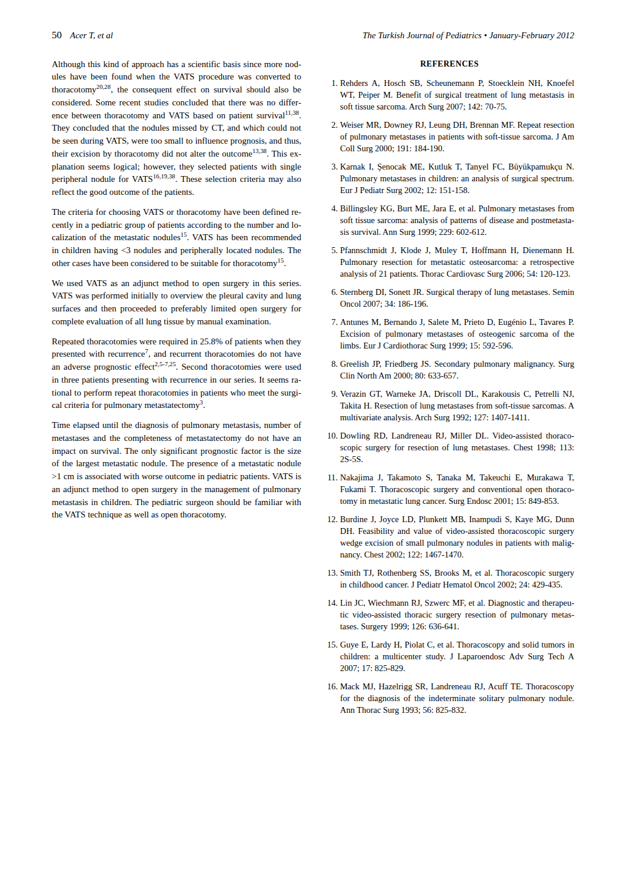50 Acer T, et al
The Turkish Journal of Pediatrics • January-February 2012
Although this kind of approach has a scientific basis since more nodules have been found when the VATS procedure was converted to thoracotomy20,28, the consequent effect on survival should also be considered. Some recent studies concluded that there was no difference between thoracotomy and VATS based on patient survival11,38. They concluded that the nodules missed by CT, and which could not be seen during VATS, were too small to influence prognosis, and thus, their excision by thoracotomy did not alter the outcome13,38. This explanation seems logical; however, they selected patients with single peripheral nodule for VATS16,19,38. These selection criteria may also reflect the good outcome of the patients.
The criteria for choosing VATS or thoracotomy have been defined recently in a pediatric group of patients according to the number and localization of the metastatic nodules15. VATS has been recommended in children having <3 nodules and peripherally located nodules. The other cases have been considered to be suitable for thoracotomy15.
We used VATS as an adjunct method to open surgery in this series. VATS was performed initially to overview the pleural cavity and lung surfaces and then proceeded to preferably limited open surgery for complete evaluation of all lung tissue by manual examination.
Repeated thoracotomies were required in 25.8% of patients when they presented with recurrence7, and recurrent thoracotomies do not have an adverse prognostic effect2,5-7,25. Second thoracotomies were used in three patients presenting with recurrence in our series. It seems rational to perform repeat thoracotomies in patients who meet the surgical criteria for pulmonary metastatectomy3.
Time elapsed until the diagnosis of pulmonary metastasis, number of metastases and the completeness of metastatectomy do not have an impact on survival. The only significant prognostic factor is the size of the largest metastatic nodule. The presence of a metastatic nodule >1 cm is associated with worse outcome in pediatric patients. VATS is an adjunct method to open surgery in the management of pulmonary metastasis in children. The pediatric surgeon should be familiar with the VATS technique as well as open thoracotomy.
References
Rehders A, Hosch SB, Scheunemann P, Stoecklein NH, Knoefel WT, Peiper M. Benefit of surgical treatment of lung metastasis in soft tissue sarcoma. Arch Surg 2007; 142: 70-75.
Weiser MR, Downey RJ, Leung DH, Brennan MF. Repeat resection of pulmonary metastases in patients with soft-tissue sarcoma. J Am Coll Surg 2000; 191: 184-190.
Karnak I, Şenocak ME, Kutluk T, Tanyel FC, Büyükpamukçu N. Pulmonary metastases in children: an analysis of surgical spectrum. Eur J Pediatr Surg 2002; 12: 151-158.
Billingsley KG, Burt ME, Jara E, et al. Pulmonary metastases from soft tissue sarcoma: analysis of patterns of disease and postmetastasis survival. Ann Surg 1999; 229: 602-612.
Pfannschmidt J, Klode J, Muley T, Hoffmann H, Dienemann H. Pulmonary resection for metastatic osteosarcoma: a retrospective analysis of 21 patients. Thorac Cardiovasc Surg 2006; 54: 120-123.
Sternberg DI, Sonett JR. Surgical therapy of lung metastases. Semin Oncol 2007; 34: 186-196.
Antunes M, Bernando J, Salete M, Prieto D, Eugénio L, Tavares P. Excision of pulmonary metastases of osteogenic sarcoma of the limbs. Eur J Cardiothorac Surg 1999; 15: 592-596.
Greelish JP, Friedberg JS. Secondary pulmonary malignancy. Surg Clin North Am 2000; 80: 633-657.
Verazin GT, Warneke JA, Driscoll DL, Karakousis C, Petrelli NJ, Takita H. Resection of lung metastases from soft-tissue sarcomas. A multivariate analysis. Arch Surg 1992; 127: 1407-1411.
Dowling RD, Landreneau RJ, Miller DL. Video-assisted thoracoscopic surgery for resection of lung metastases. Chest 1998; 113: 2S-5S.
Nakajima J, Takamoto S, Tanaka M, Takeuchi E, Murakawa T, Fukami T. Thoracoscopic surgery and conventional open thoracotomy in metastatic lung cancer. Surg Endosc 2001; 15: 849-853.
Burdine J, Joyce LD, Plunkett MB, Inampudi S, Kaye MG, Dunn DH. Feasibility and value of video-assisted thoracoscopic surgery wedge excision of small pulmonary nodules in patients with malignancy. Chest 2002; 122: 1467-1470.
Smith TJ, Rothenberg SS, Brooks M, et al. Thoracoscopic surgery in childhood cancer. J Pediatr Hematol Oncol 2002; 24: 429-435.
Lin JC, Wiechmann RJ, Szwerc MF, et al. Diagnostic and therapeutic video-assisted thoracic surgery resection of pulmonary metastases. Surgery 1999; 126: 636-641.
Guye E, Lardy H, Piolat C, et al. Thoracoscopy and solid tumors in children: a multicenter study. J Laparoendosc Adv Surg Tech A 2007; 17: 825-829.
Mack MJ, Hazelrigg SR, Landreneau RJ, Acuff TE. Thoracoscopy for the diagnosis of the indeterminate solitary pulmonary nodule. Ann Thorac Surg 1993; 56: 825-832.